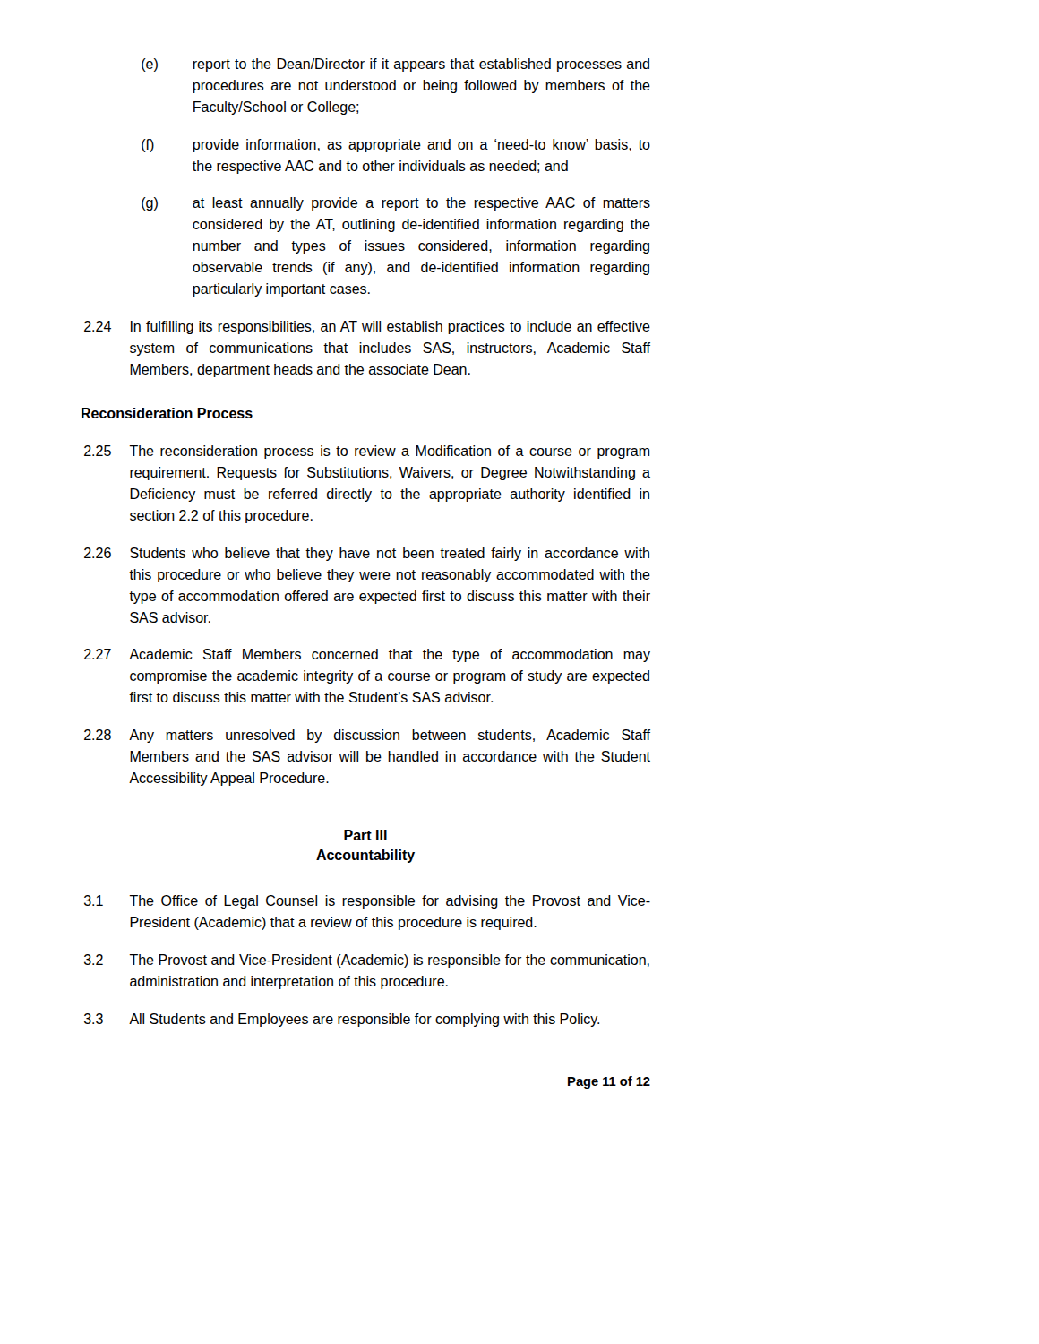(e)
report to the Dean/Director if it appears that established processes and procedures are not understood or being followed by members of the Faculty/School or College;
(f)
provide information, as appropriate and on a ‘need-to know’ basis, to the respective AAC and to other individuals as needed; and
(g)
at least annually provide a report to the respective AAC of matters considered by the AT, outlining de-identified information regarding the number and types of issues considered, information regarding observable trends (if any), and de-identified information regarding particularly important cases.
2.24
In fulfilling its responsibilities, an AT will establish practices to include an effective system of communications that includes SAS, instructors, Academic Staff Members, department heads and the associate Dean.
Reconsideration Process
2.25
The reconsideration process is to review a Modification of a course or program requirement. Requests for Substitutions, Waivers, or Degree Notwithstanding a Deficiency must be referred directly to the appropriate authority identified in section 2.2 of this procedure.
2.26
Students who believe that they have not been treated fairly in accordance with this procedure or who believe they were not reasonably accommodated with the type of accommodation offered are expected first to discuss this matter with their SAS advisor.
2.27
Academic Staff Members concerned that the type of accommodation may compromise the academic integrity of a course or program of study are expected first to discuss this matter with the Student’s SAS advisor.
2.28
Any matters unresolved by discussion between students, Academic Staff Members and the SAS advisor will be handled in accordance with the Student Accessibility Appeal Procedure.
Part III Accountability
3.1
The Office of Legal Counsel is responsible for advising the Provost and Vice-President (Academic) that a review of this procedure is required.
3.2
The Provost and Vice-President (Academic) is responsible for the communication, administration and interpretation of this procedure.
3.3
All Students and Employees are responsible for complying with this Policy.
Page 11 of 12